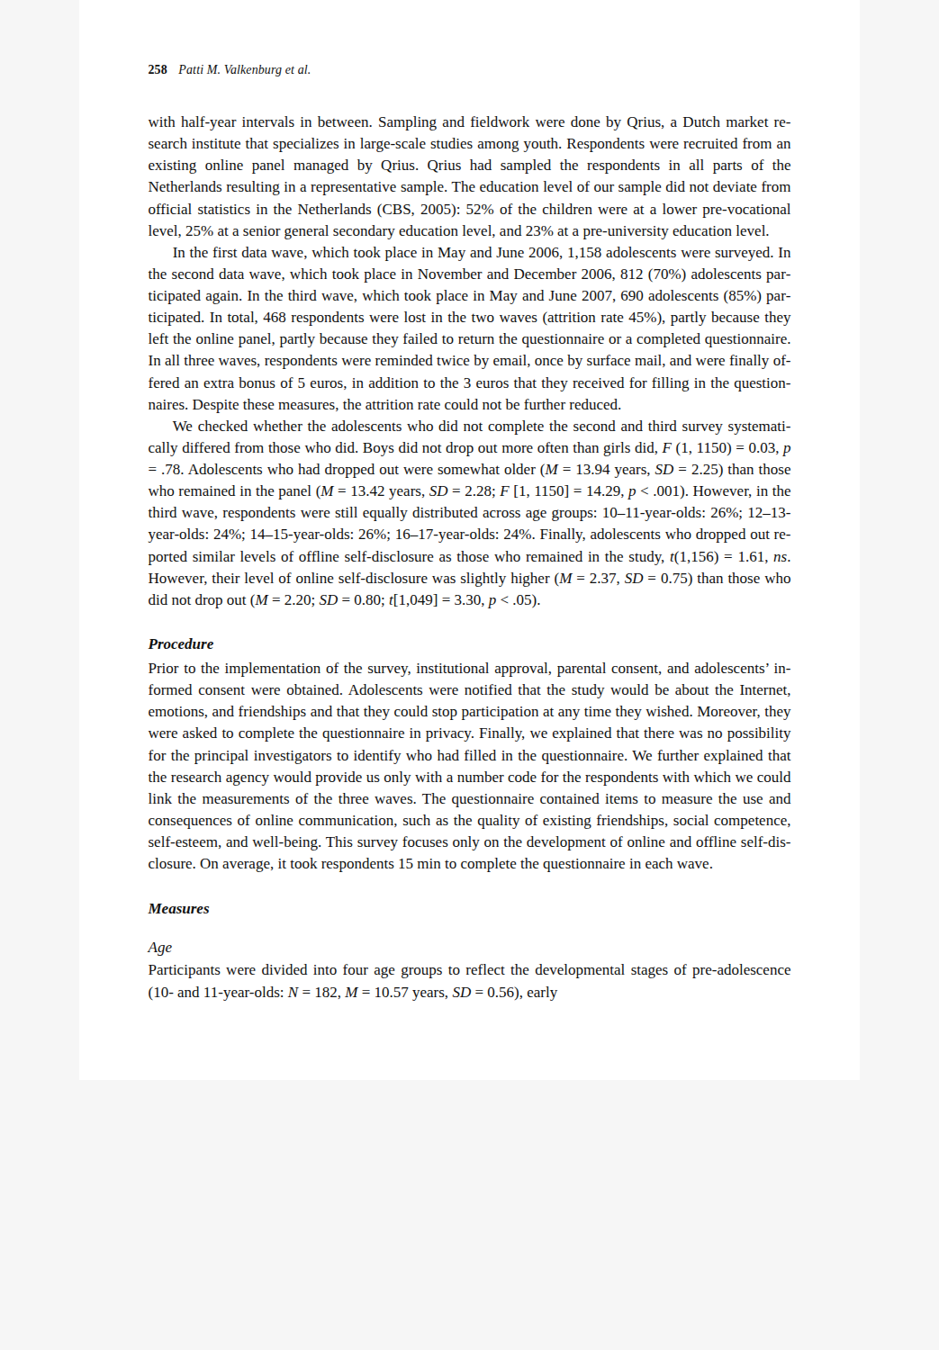258 Patti M. Valkenburg et al.
with half-year intervals in between. Sampling and fieldwork were done by Qrius, a Dutch market research institute that specializes in large-scale studies among youth. Respondents were recruited from an existing online panel managed by Qrius. Qrius had sampled the respondents in all parts of the Netherlands resulting in a representative sample. The education level of our sample did not deviate from official statistics in the Netherlands (CBS, 2005): 52% of the children were at a lower pre-vocational level, 25% at a senior general secondary education level, and 23% at a pre-university education level.
In the first data wave, which took place in May and June 2006, 1,158 adolescents were surveyed. In the second data wave, which took place in November and December 2006, 812 (70%) adolescents participated again. In the third wave, which took place in May and June 2007, 690 adolescents (85%) participated. In total, 468 respondents were lost in the two waves (attrition rate 45%), partly because they left the online panel, partly because they failed to return the questionnaire or a completed questionnaire. In all three waves, respondents were reminded twice by email, once by surface mail, and were finally offered an extra bonus of 5 euros, in addition to the 3 euros that they received for filling in the questionnaires. Despite these measures, the attrition rate could not be further reduced.
We checked whether the adolescents who did not complete the second and third survey systematically differed from those who did. Boys did not drop out more often than girls did, F (1, 1150) = 0.03, p = .78. Adolescents who had dropped out were somewhat older (M = 13.94 years, SD = 2.25) than those who remained in the panel (M = 13.42 years, SD = 2.28; F [1, 1150] = 14.29, p < .001). However, in the third wave, respondents were still equally distributed across age groups: 10–11-year-olds: 26%; 12–13-year-olds: 24%; 14–15-year-olds: 26%; 16–17-year-olds: 24%. Finally, adolescents who dropped out reported similar levels of offline self-disclosure as those who remained in the study, t(1,156) = 1.61, ns. However, their level of online self-disclosure was slightly higher (M = 2.37, SD = 0.75) than those who did not drop out (M = 2.20; SD = 0.80; t[1,049] = 3.30, p < .05).
Procedure
Prior to the implementation of the survey, institutional approval, parental consent, and adolescents’ informed consent were obtained. Adolescents were notified that the study would be about the Internet, emotions, and friendships and that they could stop participation at any time they wished. Moreover, they were asked to complete the questionnaire in privacy. Finally, we explained that there was no possibility for the principal investigators to identify who had filled in the questionnaire. We further explained that the research agency would provide us only with a number code for the respondents with which we could link the measurements of the three waves. The questionnaire contained items to measure the use and consequences of online communication, such as the quality of existing friendships, social competence, self-esteem, and well-being. This survey focuses only on the development of online and offline self-disclosure. On average, it took respondents 15 min to complete the questionnaire in each wave.
Measures
Age
Participants were divided into four age groups to reflect the developmental stages of pre-adolescence (10- and 11-year-olds: N = 182, M = 10.57 years, SD = 0.56), early